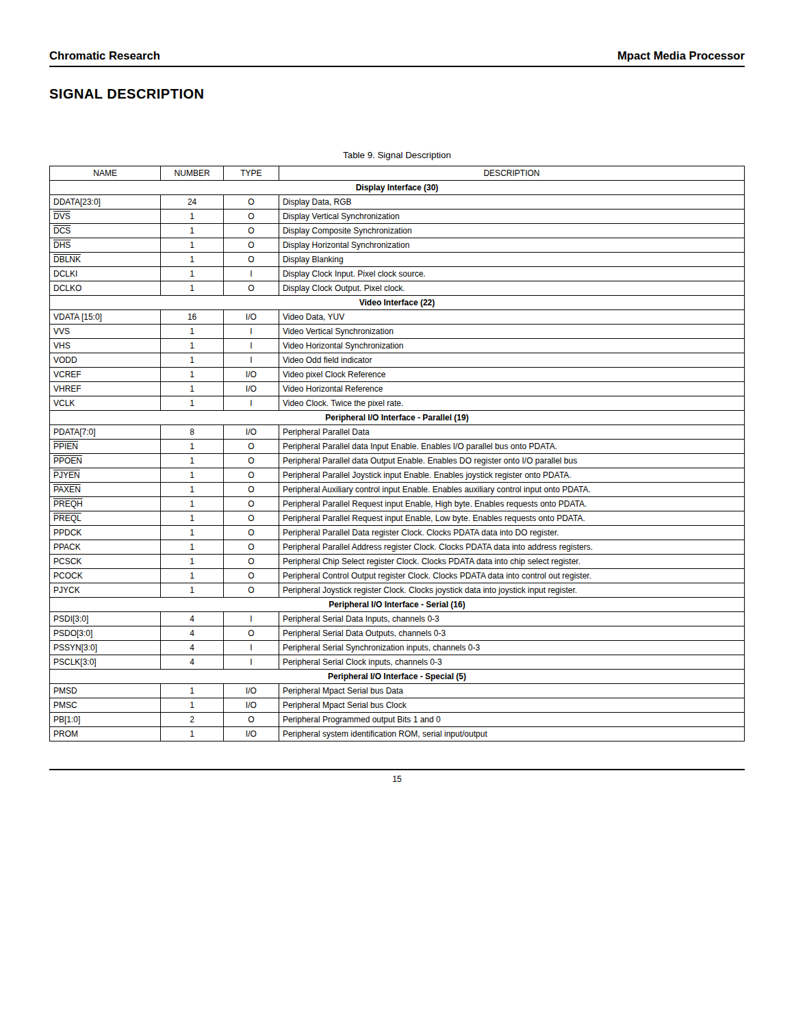Chromatic Research Mpact Media Processor
SIGNAL DESCRIPTION
Table 9. Signal Description
| NAME | NUMBER | TYPE | DESCRIPTION |
| --- | --- | --- | --- |
| Display Interface (30) |
| DDATA[23:0] | 24 | O | Display Data, RGB |
| DVS | 1 | O | Display Vertical Synchronization |
| DCS | 1 | O | Display Composite Synchronization |
| DHS | 1 | O | Display Horizontal Synchronization |
| DBLNK | 1 | O | Display Blanking |
| DCLKI | 1 | I | Display Clock Input. Pixel clock source. |
| DCLKO | 1 | O | Display Clock Output. Pixel clock. |
| Video Interface (22) |
| VDATA [15:0] | 16 | I/O | Video Data, YUV |
| VVS | 1 | I | Video Vertical Synchronization |
| VHS | 1 | I | Video Horizontal Synchronization |
| VODD | 1 | I | Video Odd field indicator |
| VCREF | 1 | I/O | Video pixel Clock Reference |
| VHREF | 1 | I/O | Video Horizontal Reference |
| VCLK | 1 | I | Video Clock. Twice the pixel rate. |
| Peripheral I/O Interface - Parallel (19) |
| PDATA[7:0] | 8 | I/O | Peripheral Parallel Data |
| PPIEN | 1 | O | Peripheral Parallel data Input Enable. Enables I/O parallel bus onto PDATA. |
| PPOEN | 1 | O | Peripheral Parallel data Output Enable. Enables DO register onto I/O parallel bus |
| PJYEN | 1 | O | Peripheral Parallel Joystick input Enable. Enables joystick register onto PDATA. |
| PAXEN | 1 | O | Peripheral Auxiliary control input Enable. Enables auxiliary control input onto PDATA. |
| PREQH | 1 | O | Peripheral Parallel Request input Enable, High byte. Enables requests onto PDATA. |
| PREQL | 1 | O | Peripheral Parallel Request input Enable, Low byte. Enables requests onto PDATA. |
| PPDCK | 1 | O | Peripheral Parallel Data register Clock. Clocks PDATA data into DO register. |
| PPACK | 1 | O | Peripheral Parallel Address register Clock. Clocks PDATA data into address registers. |
| PCSCK | 1 | O | Peripheral Chip Select register Clock. Clocks PDATA data into chip select register. |
| PCOCK | 1 | O | Peripheral Control Output register Clock. Clocks PDATA data into control out register. |
| PJYCK | 1 | O | Peripheral Joystick register Clock. Clocks joystick data into joystick input register. |
| Peripheral I/O Interface - Serial (16) |
| PSDI[3:0] | 4 | I | Peripheral Serial Data Inputs, channels 0-3 |
| PSDO[3:0] | 4 | O | Peripheral Serial Data Outputs, channels 0-3 |
| PSSYN[3:0] | 4 | I | Peripheral Serial Synchronization inputs, channels 0-3 |
| PSCLK[3:0] | 4 | I | Peripheral Serial Clock inputs, channels 0-3 |
| Peripheral I/O Interface - Special (5) |
| PMSD | 1 | I/O | Peripheral Mpact Serial bus Data |
| PMSC | 1 | I/O | Peripheral Mpact Serial bus Clock |
| PB[1:0] | 2 | O | Peripheral Programmed output Bits 1 and 0 |
| PROM | 1 | I/O | Peripheral system identification ROM, serial input/output |
15